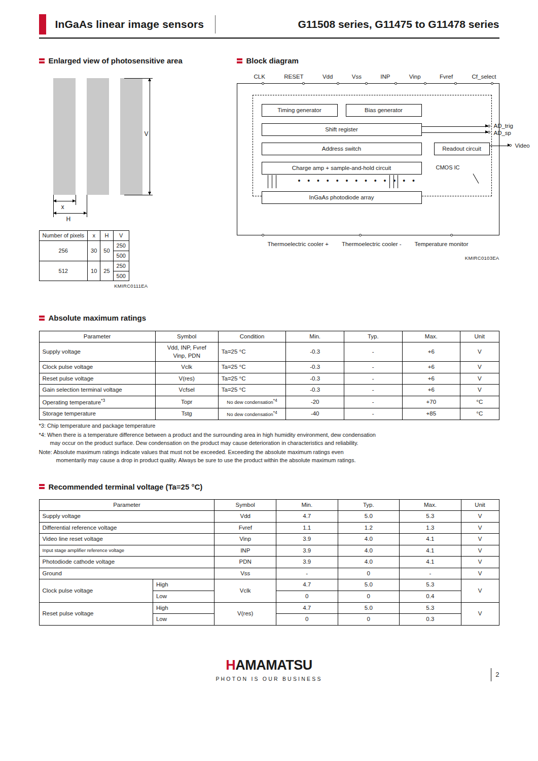InGaAs linear image sensors
G11508 series, G11475 to G11478 series
Enlarged view of photosensitive area
V
x
H
| Number of pixels | x | H | V |
| --- | --- | --- | --- |
| 256 | 30 | 50 | 250 |
| 500 |
| 512 | 10 | 25 | 250 |
| 500 |
KMIRC0111EA
Block diagram
CLK RESET Vdd Vss INP Vinp Fvref Cf_select
Timing generator
Bias generator
Shift register
Address switch
Readout circuit
Charge amp + sample-and-hold circuit
CMOS IC
AD_trig
AD_sp
Video
• • • • • • • • • • • • •
InGaAs photodiode array
Thermoelectric cooler + Thermoelectric cooler - Temperature monitor
KMIRC0103EA
Absolute maximum ratings
| Parameter | Symbol | Condition | Min. | Typ. | Max. | Unit |
| --- | --- | --- | --- | --- | --- | --- |
| Supply voltage | Vdd, INP, Fvref Vinp, PDN | Ta=25 °C | -0.3 | - | +6 | V |
| Clock pulse voltage | Vclk | Ta=25 °C | -0.3 | - | +6 | V |
| Reset pulse voltage | V(res) | Ta=25 °C | -0.3 | - | +6 | V |
| Gain selection terminal voltage | Vcfsel | Ta=25 °C | -0.3 | - | +6 | V |
| Operating temperature *3 | Topr | No dew condensation *4 | -20 | - | +70 | °C |
| Storage temperature | Tstg | No dew condensation *4 | -40 | - | +85 | °C |
*3: Chip temperature and package temperature
*4: When there is a temperature difference between a product and the surrounding area in high humidity environment, dew condensation may occur on the product surface. Dew condensation on the product may cause deterioration in characteristics and reliability.
Note: Absolute maximum ratings indicate values that must not be exceeded. Exceeding the absolute maximum ratings even momentarily may cause a drop in product quality. Always be sure to use the product within the absolute maximum ratings.
Recommended terminal voltage (Ta=25 °C)
| Parameter | Symbol | Min. | Typ. | Max. | Unit |
| --- | --- | --- | --- | --- | --- |
| Supply voltage | Vdd | 4.7 | 5.0 | 5.3 | V |
| Differential reference voltage | Fvref | 1.1 | 1.2 | 1.3 | V |
| Video line reset voltage | Vinp | 3.9 | 4.0 | 4.1 | V |
| Input stage amplifier reference voltage | INP | 3.9 | 4.0 | 4.1 | V |
| Photodiode cathode voltage | PDN | 3.9 | 4.0 | 4.1 | V |
| Ground | Vss | - | 0 | - | V |
| Clock pulse voltage | High | Vclk | 4.7 | 5.0 | 5.3 | V |
| Low | 0 | 0 | 0.4 |
| Reset pulse voltage | High | V(res) | 4.7 | 5.0 | 5.3 | V |
| Low | 0 | 0 | 0.3 |
HAMAMATSU
PHOTON IS OUR BUSINESS
2